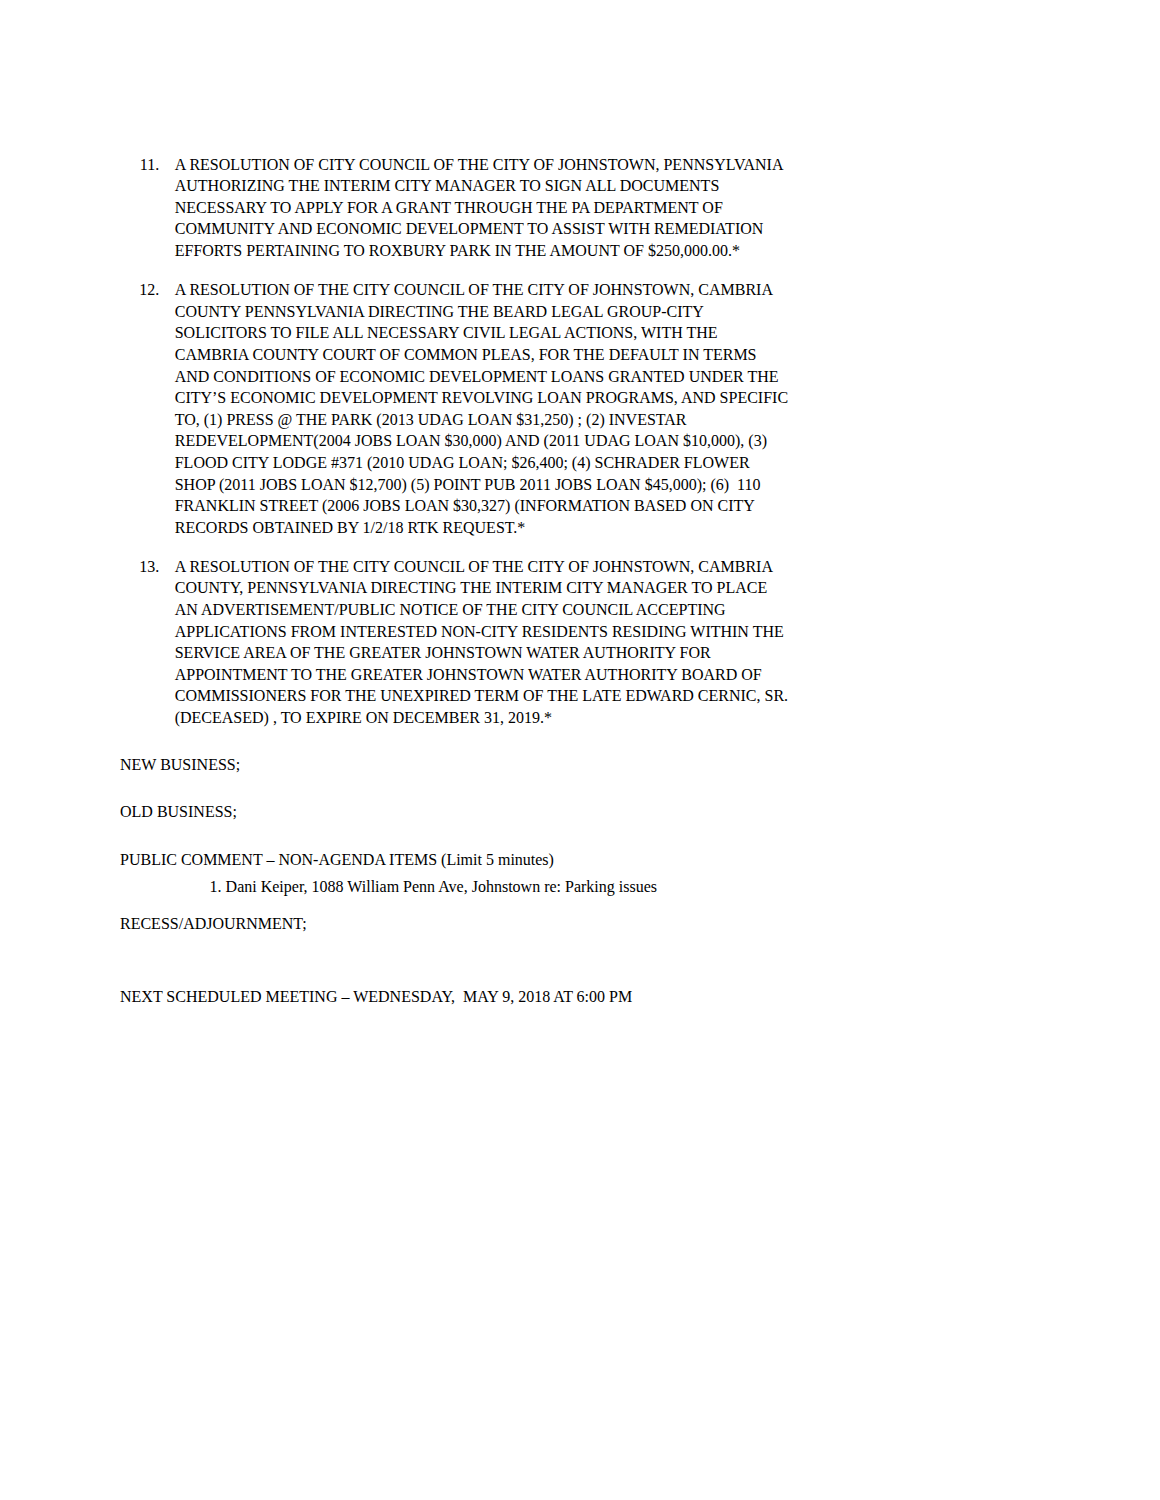A RESOLUTION OF CITY COUNCIL OF THE CITY OF JOHNSTOWN, PENNSYLVANIA AUTHORIZING THE INTERIM CITY MANAGER TO SIGN ALL DOCUMENTS NECESSARY TO APPLY FOR A GRANT THROUGH THE PA DEPARTMENT OF COMMUNITY AND ECONOMIC DEVELOPMENT TO ASSIST WITH REMEDIATION EFFORTS PERTAINING TO ROXBURY PARK IN THE AMOUNT OF $250,000.00.*
A RESOLUTION OF THE CITY COUNCIL OF THE CITY OF JOHNSTOWN, CAMBRIA COUNTY PENNSYLVANIA DIRECTING THE BEARD LEGAL GROUP-CITY SOLICITORS TO FILE ALL NECESSARY CIVIL LEGAL ACTIONS, WITH THE CAMBRIA COUNTY COURT OF COMMON PLEAS, FOR THE DEFAULT IN TERMS AND CONDITIONS OF ECONOMIC DEVELOPMENT LOANS GRANTED UNDER THE CITY’S ECONOMIC DEVELOPMENT REVOLVING LOAN PROGRAMS, AND SPECIFIC TO, (1) PRESS @ THE PARK (2013 UDAG LOAN $31,250) ; (2) INVESTAR REDEVELOPMENT(2004 JOBS LOAN $30,000) AND (2011 UDAG LOAN $10,000), (3) FLOOD CITY LODGE #371 (2010 UDAG LOAN; $26,400; (4) SCHRADER FLOWER SHOP (2011 JOBS LOAN $12,700) (5) POINT PUB 2011 JOBS LOAN $45,000); (6) 110 FRANKLIN STREET (2006 JOBS LOAN $30,327) (INFORMATION BASED ON CITY RECORDS OBTAINED BY 1/2/18 RTK REQUEST.*
A RESOLUTION OF THE CITY COUNCIL OF THE CITY OF JOHNSTOWN, CAMBRIA COUNTY, PENNSYLVANIA DIRECTING THE INTERIM CITY MANAGER TO PLACE AN ADVERTISEMENT/PUBLIC NOTICE OF THE CITY COUNCIL ACCEPTING APPLICATIONS FROM INTERESTED NON-CITY RESIDENTS RESIDING WITHIN THE SERVICE AREA OF THE GREATER JOHNSTOWN WATER AUTHORITY FOR APPOINTMENT TO THE GREATER JOHNSTOWN WATER AUTHORITY BOARD OF COMMISSIONERS FOR THE UNEXPIRED TERM OF THE LATE EDWARD CERNIC, SR. (DECEASED) , TO EXPIRE ON DECEMBER 31, 2019.*
NEW BUSINESS;
OLD BUSINESS;
PUBLIC COMMENT – NON-AGENDA ITEMS (Limit 5 minutes)
Dani Keiper, 1088 William Penn Ave, Johnstown re: Parking issues
RECESS/ADJOURNMENT;
NEXT SCHEDULED MEETING – WEDNESDAY, MAY 9, 2018 AT 6:00 PM